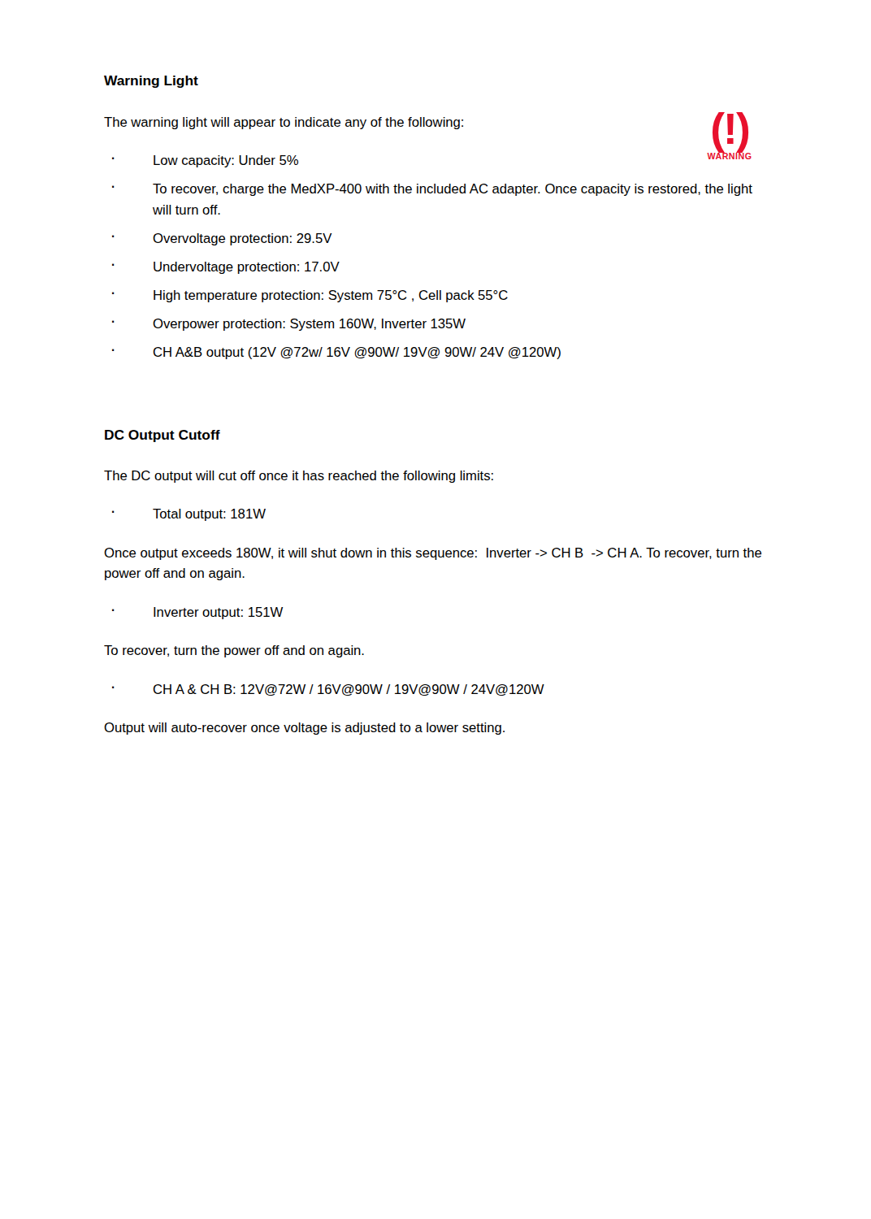Warning Light
(!) WARNING
The warning light will appear to indicate any of the following:
Low capacity: Under 5%
To recover, charge the MedXP-400 with the included AC adapter. Once capacity is restored, the light will turn off.
Overvoltage protection: 29.5V
Undervoltage protection: 17.0V
High temperature protection: System 75°C , Cell pack 55°C
Overpower protection: System 160W, Inverter 135W
CH A&B output (12V @72w/ 16V @90W/ 19V@ 90W/ 24V @120W)
DC Output Cutoff
The DC output will cut off once it has reached the following limits:
Total output: 181W
Once output exceeds 180W, it will shut down in this sequence: Inverter -> CH B -> CH A. To recover, turn the power off and on again.
Inverter output: 151W
To recover, turn the power off and on again.
CH A & CH B: 12V@72W / 16V@90W / 19V@90W / 24V@120W
Output will auto-recover once voltage is adjusted to a lower setting.